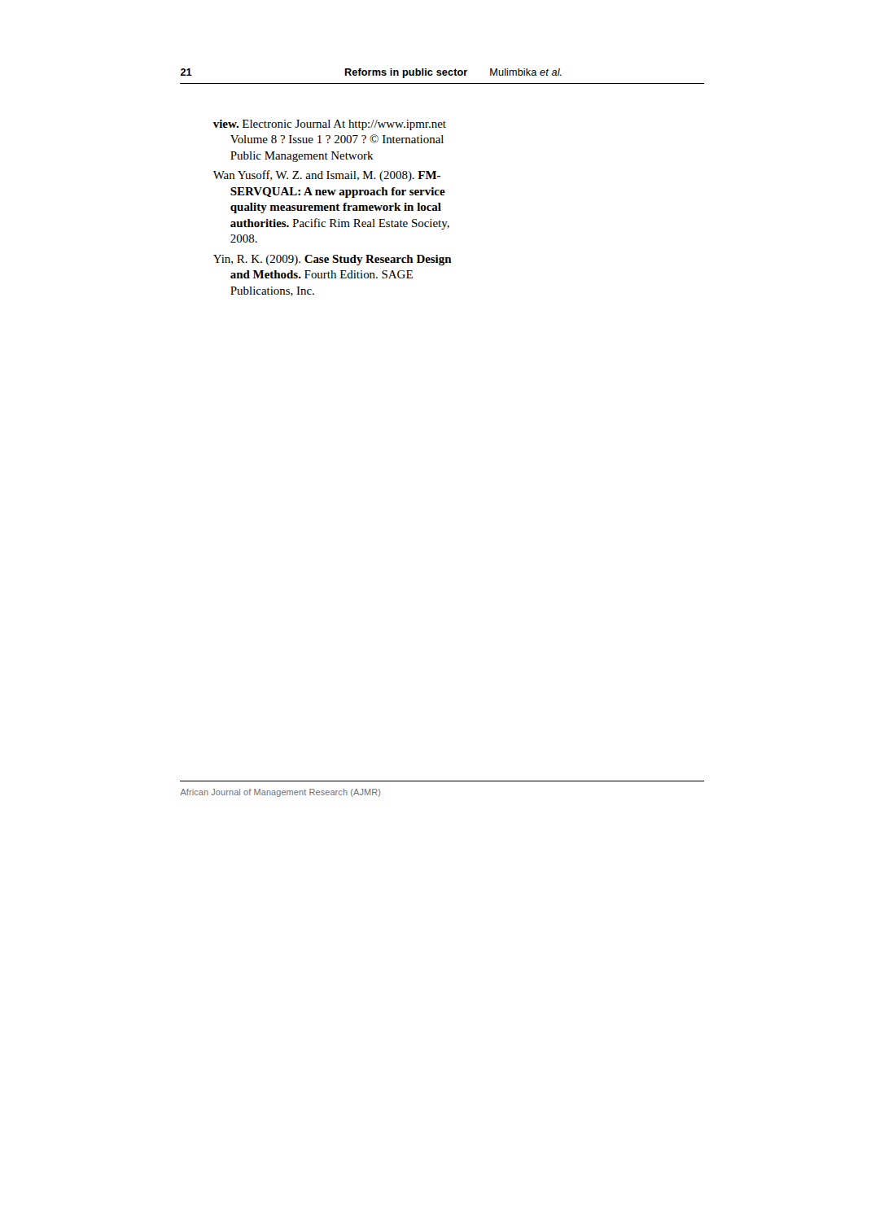21 Reforms in public sector Mulimbika et al.
view. Electronic Journal At http://www.ipmr.net Volume 8 ? Issue 1 ? 2007 ? © International Public Management Network
Wan Yusoff, W. Z. and Ismail, M. (2008). FM-SERVQUAL: A new approach for service quality measurement framework in local authorities. Pacific Rim Real Estate Society, 2008.
Yin, R. K. (2009). Case Study Research Design and Methods. Fourth Edition. SAGE Publications, Inc.
African Journal of Management Research (AJMR)